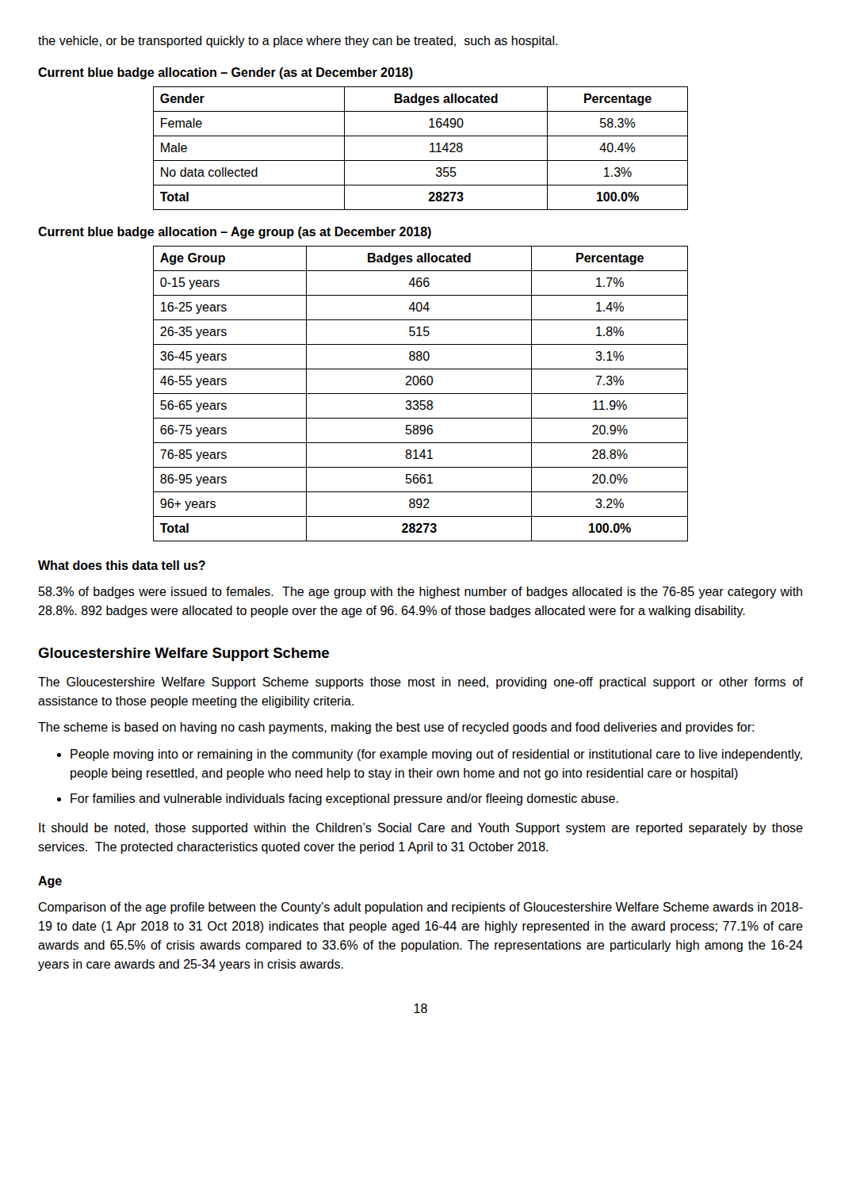the vehicle, or be transported quickly to a place where they can be treated, such as hospital.
Current blue badge allocation – Gender (as at December 2018)
| Gender | Badges allocated | Percentage |
| --- | --- | --- |
| Female | 16490 | 58.3% |
| Male | 11428 | 40.4% |
| No data collected | 355 | 1.3% |
| Total | 28273 | 100.0% |
Current blue badge allocation – Age group (as at December 2018)
| Age Group | Badges allocated | Percentage |
| --- | --- | --- |
| 0-15 years | 466 | 1.7% |
| 16-25 years | 404 | 1.4% |
| 26-35 years | 515 | 1.8% |
| 36-45 years | 880 | 3.1% |
| 46-55 years | 2060 | 7.3% |
| 56-65 years | 3358 | 11.9% |
| 66-75 years | 5896 | 20.9% |
| 76-85 years | 8141 | 28.8% |
| 86-95 years | 5661 | 20.0% |
| 96+ years | 892 | 3.2% |
| Total | 28273 | 100.0% |
What does this data tell us?
58.3% of badges were issued to females. The age group with the highest number of badges allocated is the 76-85 year category with 28.8%. 892 badges were allocated to people over the age of 96. 64.9% of those badges allocated were for a walking disability.
Gloucestershire Welfare Support Scheme
The Gloucestershire Welfare Support Scheme supports those most in need, providing one-off practical support or other forms of assistance to those people meeting the eligibility criteria.
The scheme is based on having no cash payments, making the best use of recycled goods and food deliveries and provides for:
People moving into or remaining in the community (for example moving out of residential or institutional care to live independently, people being resettled, and people who need help to stay in their own home and not go into residential care or hospital)
For families and vulnerable individuals facing exceptional pressure and/or fleeing domestic abuse.
It should be noted, those supported within the Children’s Social Care and Youth Support system are reported separately by those services. The protected characteristics quoted cover the period 1 April to 31 October 2018.
Age
Comparison of the age profile between the County’s adult population and recipients of Gloucestershire Welfare Scheme awards in 2018-19 to date (1 Apr 2018 to 31 Oct 2018) indicates that people aged 16-44 are highly represented in the award process; 77.1% of care awards and 65.5% of crisis awards compared to 33.6% of the population. The representations are particularly high among the 16-24 years in care awards and 25-34 years in crisis awards.
18